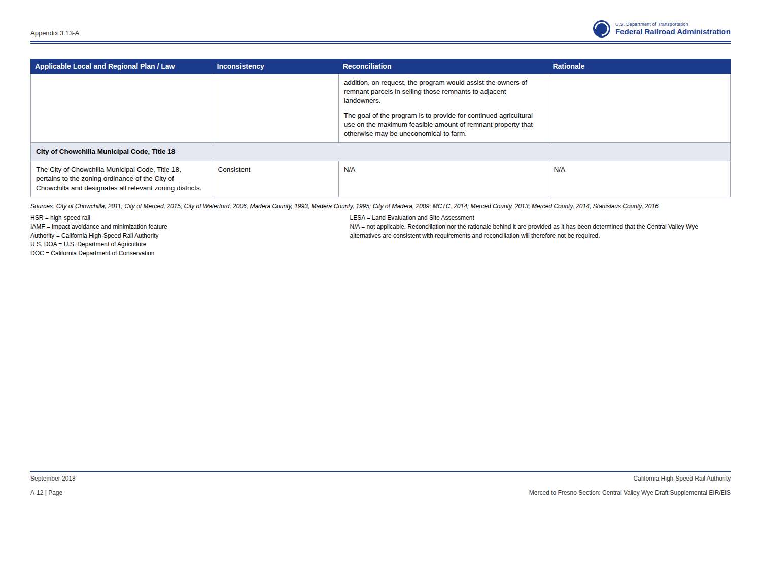Appendix 3.13-A
U.S. Department of Transportation
Federal Railroad Administration
| Applicable Local and Regional Plan / Law | Inconsistency | Reconciliation | Rationale |
| --- | --- | --- | --- |
| | | addition, on request, the program would assist the owners of remnant parcels in selling those remnants to adjacent landowners. The goal of the program is to provide for continued agricultural use on the maximum feasible amount of remnant property that otherwise may be uneconomical to farm. | |
| City of Chowchilla Municipal Code, Title 18 |
| The City of Chowchilla Municipal Code, Title 18, pertains to the zoning ordinance of the City of Chowchilla and designates all relevant zoning districts. | Consistent | N/A | N/A |
Sources: City of Chowchilla, 2011; City of Merced, 2015; City of Waterford, 2006; Madera County, 1993; Madera County, 1995; City of Madera, 2009; MCTC, 2014; Merced County, 2013; Merced County, 2014; Stanislaus County, 2016
HSR = high-speed rail
IAMF = impact avoidance and minimization feature
Authority = California High-Speed Rail Authority
U.S. DOA = U.S. Department of Agriculture
DOC = California Department of Conservation
LESA = Land Evaluation and Site Assessment
N/A = not applicable. Reconciliation nor the rationale behind it are provided as it has been determined that the Central Valley Wye alternatives are consistent with requirements and reconciliation will therefore not be required.
September 2018
California High-Speed Rail Authority
A-12 | Page
Merced to Fresno Section: Central Valley Wye Draft Supplemental EIR/EIS